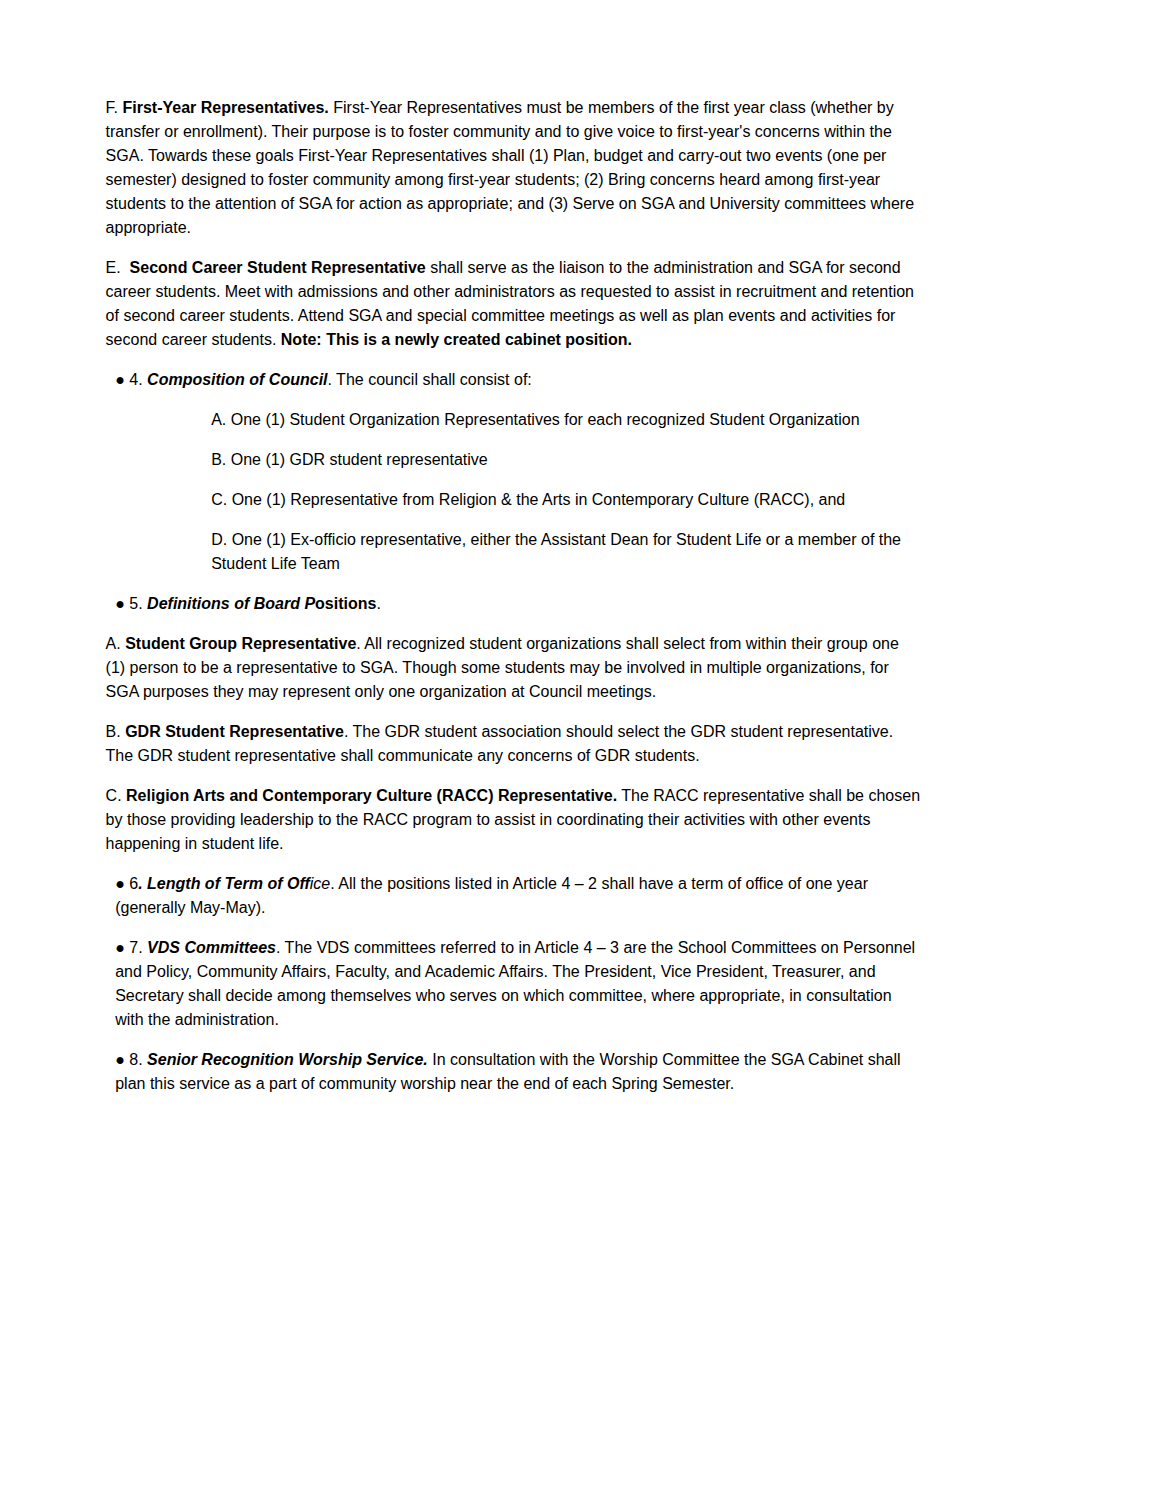F. First-Year Representatives. First-Year Representatives must be members of the first year class (whether by transfer or enrollment). Their purpose is to foster community and to give voice to first-year's concerns within the SGA. Towards these goals First-Year Representatives shall (1) Plan, budget and carry-out two events (one per semester) designed to foster community among first-year students; (2) Bring concerns heard among first-year students to the attention of SGA for action as appropriate; and (3) Serve on SGA and University committees where appropriate.
E. Second Career Student Representative shall serve as the liaison to the administration and SGA for second career students. Meet with admissions and other administrators as requested to assist in recruitment and retention of second career students. Attend SGA and special committee meetings as well as plan events and activities for second career students. Note: This is a newly created cabinet position.
● 4. Composition of Council. The council shall consist of:
A. One (1) Student Organization Representatives for each recognized Student Organization
B. One (1) GDR student representative
C. One (1) Representative from Religion & the Arts in Contemporary Culture (RACC), and
D. One (1) Ex-officio representative, either the Assistant Dean for Student Life or a member of the Student Life Team
● 5. Definitions of Board P ositions.
A. Student Group Representative. All recognized student organizations shall select from within their group one (1) person to be a representative to SGA. Though some students may be involved in multiple organizations, for SGA purposes they may represent only one organization at Council meetings.
B. GDR Student Representative. The GDR student association should select the GDR student representative. The GDR student representative shall communicate any concerns of GDR students.
C. Religion Arts and Contemporary Culture (RACC) Representative. The RACC representative shall be chosen by those providing leadership to the RACC program to assist in coordinating their activities with other events happening in student life.
● 6. Length of Term of Off ice. All the positions listed in Article 4 – 2 shall have a term of office of one year (generally May-May).
● 7. VDS Committees. The VDS committees referred to in Article 4 – 3 are the School Committees on Personnel and Policy, Community Affairs, Faculty, and Academic Affairs. The President, Vice President, Treasurer, and Secretary shall decide among themselves who serves on which committee, where appropriate, in consultation with the administration.
● 8. Senior Recognition Worship Service. In consultation with the Worship Committee the SGA Cabinet shall plan this service as a part of community worship near the end of each Spring Semester.